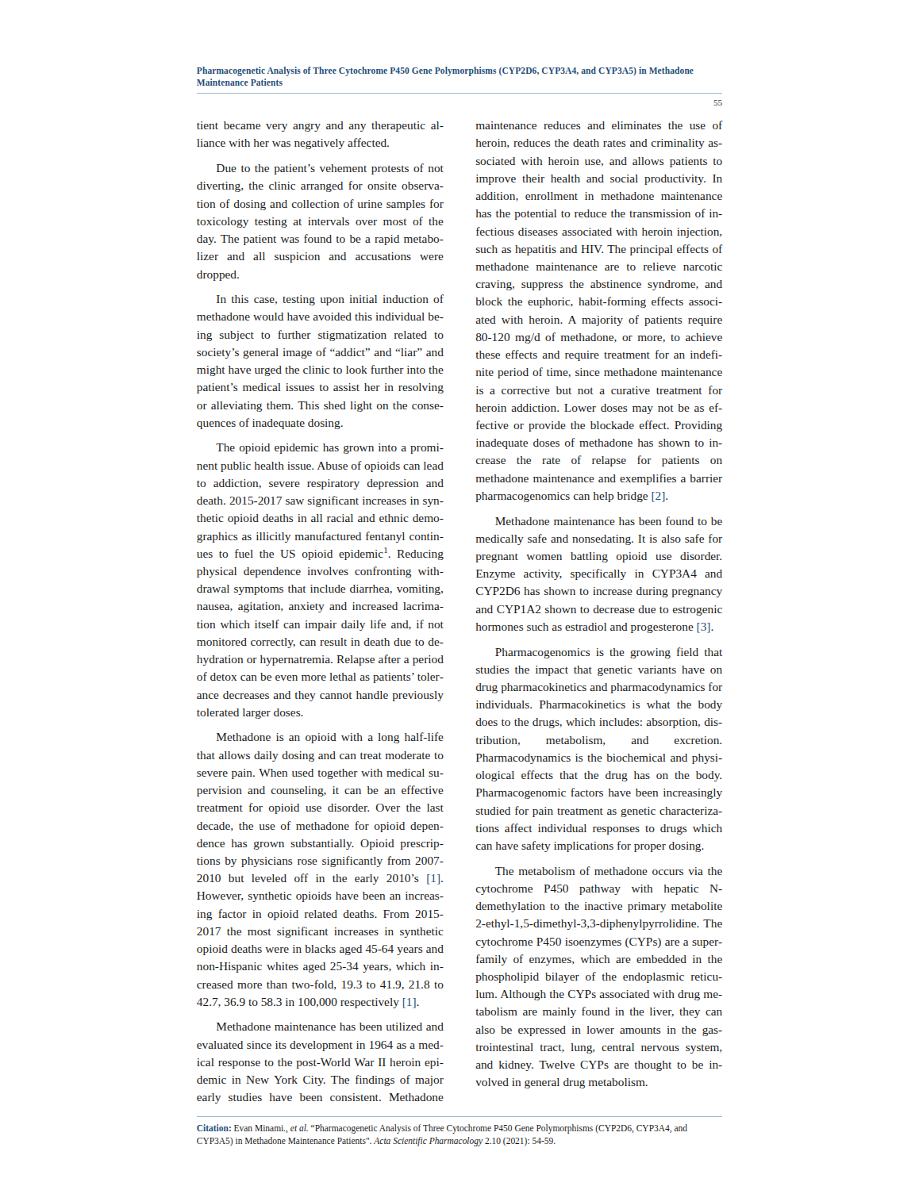Pharmacogenetic Analysis of Three Cytochrome P450 Gene Polymorphisms (CYP2D6, CYP3A4, and CYP3A5) in Methadone Maintenance Patients
55
tient became very angry and any therapeutic alliance with her was negatively affected.
Due to the patient’s vehement protests of not diverting, the clinic arranged for onsite observation of dosing and collection of urine samples for toxicology testing at intervals over most of the day. The patient was found to be a rapid metabolizer and all suspicion and accusations were dropped.
In this case, testing upon initial induction of methadone would have avoided this individual being subject to further stigmatization related to society’s general image of “addict” and “liar” and might have urged the clinic to look further into the patient’s medical issues to assist her in resolving or alleviating them. This shed light on the consequences of inadequate dosing.
The opioid epidemic has grown into a prominent public health issue. Abuse of opioids can lead to addiction, severe respiratory depression and death. 2015-2017 saw significant increases in synthetic opioid deaths in all racial and ethnic demographics as illicitly manufactured fentanyl continues to fuel the US opioid epidemic1. Reducing physical dependence involves confronting withdrawal symptoms that include diarrhea, vomiting, nausea, agitation, anxiety and increased lacrimation which itself can impair daily life and, if not monitored correctly, can result in death due to dehydration or hypernatremia. Relapse after a period of detox can be even more lethal as patients’ tolerance decreases and they cannot handle previously tolerated larger doses.
Methadone is an opioid with a long half-life that allows daily dosing and can treat moderate to severe pain. When used together with medical supervision and counseling, it can be an effective treatment for opioid use disorder. Over the last decade, the use of methadone for opioid dependence has grown substantially. Opioid prescriptions by physicians rose significantly from 2007-2010 but leveled off in the early 2010’s [1]. However, synthetic opioids have been an increasing factor in opioid related deaths. From 2015-2017 the most significant increases in synthetic opioid deaths were in blacks aged 45-64 years and non-Hispanic whites aged 25-34 years, which increased more than two-fold, 19.3 to 41.9, 21.8 to 42.7, 36.9 to 58.3 in 100,000 respectively [1].
Methadone maintenance has been utilized and evaluated since its development in 1964 as a medical response to the post-World War II heroin epidemic in New York City. The findings of major early studies have been consistent. Methadone maintenance reduces and eliminates the use of heroin, reduces the death rates and criminality associated with heroin use, and allows patients to improve their health and social productivity. In addition, enrollment in methadone maintenance has the potential to reduce the transmission of infectious diseases associated with heroin injection, such as hepatitis and HIV. The principal effects of methadone maintenance are to relieve narcotic craving, suppress the abstinence syndrome, and block the euphoric, habit-forming effects associated with heroin. A majority of patients require 80-120 mg/d of methadone, or more, to achieve these effects and require treatment for an indefinite period of time, since methadone maintenance is a corrective but not a curative treatment for heroin addiction. Lower doses may not be as effective or provide the blockade effect. Providing inadequate doses of methadone has shown to increase the rate of relapse for patients on methadone maintenance and exemplifies a barrier pharmacogenomics can help bridge [2].
Methadone maintenance has been found to be medically safe and nonsedating. It is also safe for pregnant women battling opioid use disorder. Enzyme activity, specifically in CYP3A4 and CYP2D6 has shown to increase during pregnancy and CYP1A2 shown to decrease due to estrogenic hormones such as estradiol and progesterone [3].
Pharmacogenomics is the growing field that studies the impact that genetic variants have on drug pharmacokinetics and pharmacodynamics for individuals. Pharmacokinetics is what the body does to the drugs, which includes: absorption, distribution, metabolism, and excretion. Pharmacodynamics is the biochemical and physiological effects that the drug has on the body. Pharmacogenomic factors have been increasingly studied for pain treatment as genetic characterizations affect individual responses to drugs which can have safety implications for proper dosing.
The metabolism of methadone occurs via the cytochrome P450 pathway with hepatic N-demethylation to the inactive primary metabolite 2-ethyl-1,5-dimethyl-3,3-diphenylpyrrolidine. The cytochrome P450 isoenzymes (CYPs) are a superfamily of enzymes, which are embedded in the phospholipid bilayer of the endoplasmic reticulum. Although the CYPs associated with drug metabolism are mainly found in the liver, they can also be expressed in lower amounts in the gastrointestinal tract, lung, central nervous system, and kidney. Twelve CYPs are thought to be involved in general drug metabolism.
Citation: Evan Minami., et al. “Pharmacogenetic Analysis of Three Cytochrome P450 Gene Polymorphisms (CYP2D6, CYP3A4, and CYP3A5) in Methadone Maintenance Patients". Acta Scientific Pharmacology 2.10 (2021): 54-59.